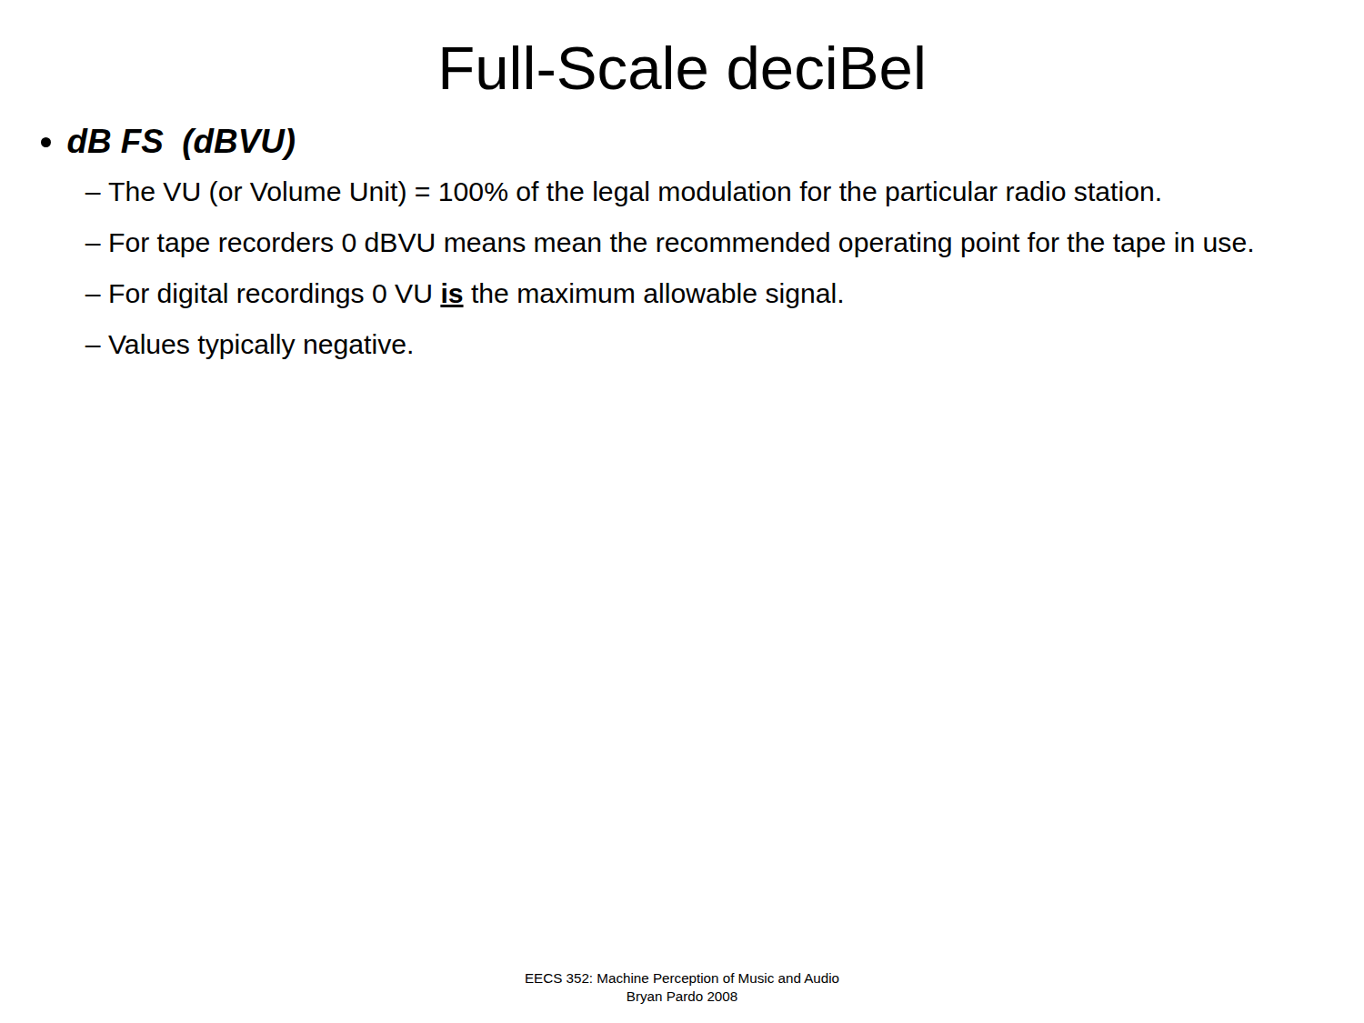Full-Scale deciBel
dB FS (dBVU)
The VU (or Volume Unit) = 100% of the legal modulation for the particular radio station.
For tape recorders 0 dBVU means mean the recommended operating point for the tape in use.
For digital recordings 0 VU is the maximum allowable signal.
Values typically negative.
EECS 352: Machine Perception of Music and Audio
Bryan Pardo 2008